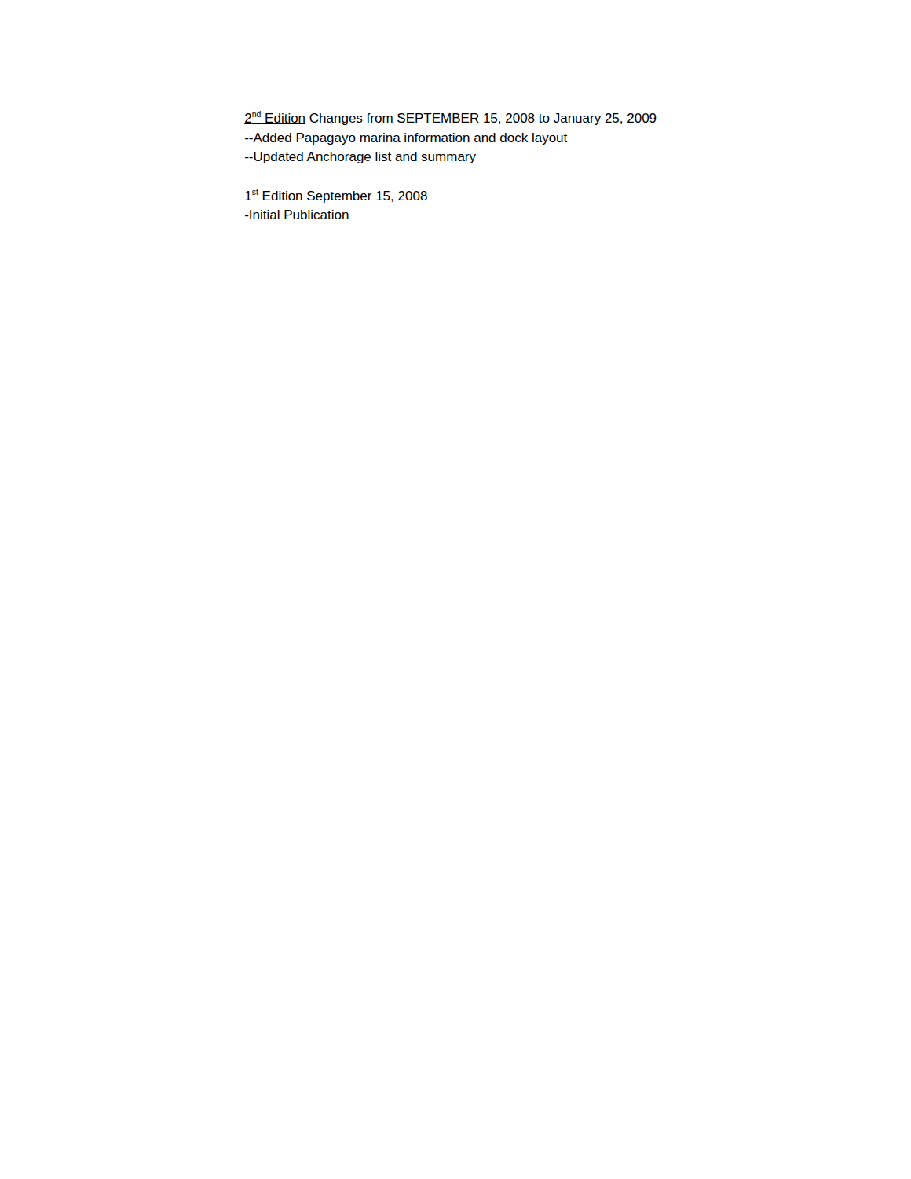2nd Edition Changes from SEPTEMBER 15, 2008 to January 25, 2009
--Added Papagayo marina information and dock layout
--Updated Anchorage list and summary
1st Edition September 15, 2008
-Initial Publication